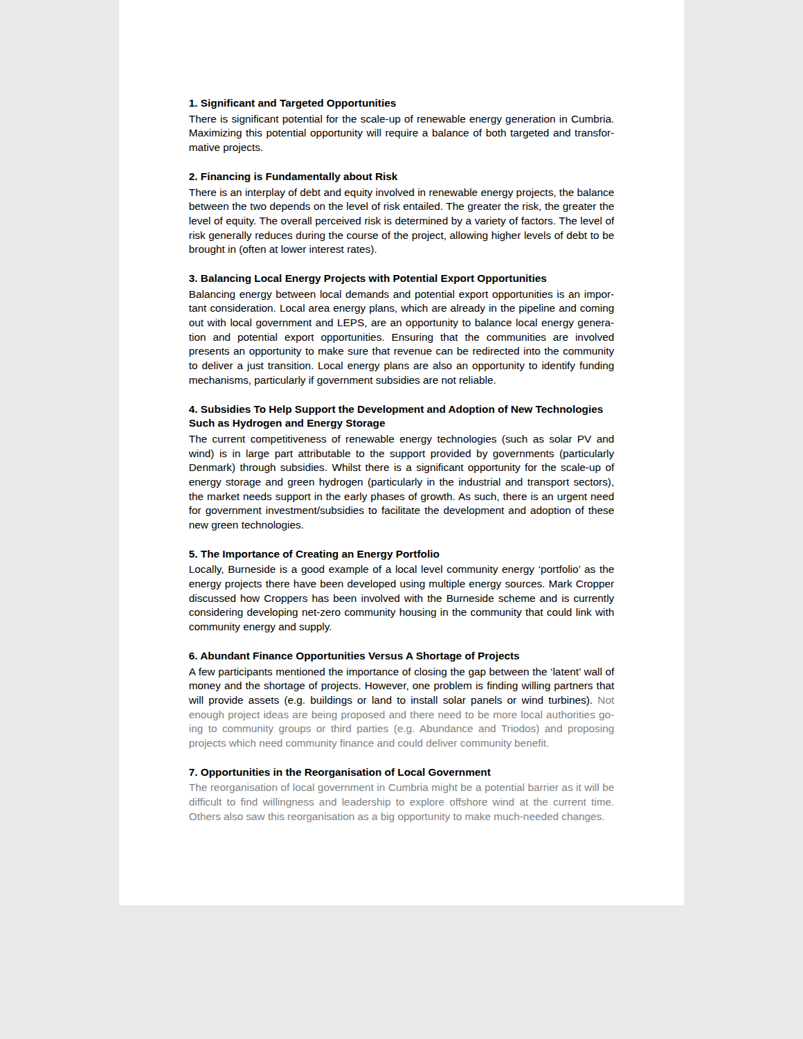1. Significant and Targeted Opportunities
There is significant potential for the scale-up of renewable energy generation in Cumbria. Maximizing this potential opportunity will require a balance of both targeted and transformative projects.
2. Financing is Fundamentally about Risk
There is an interplay of debt and equity involved in renewable energy projects, the balance between the two depends on the level of risk entailed. The greater the risk, the greater the level of equity. The overall perceived risk is determined by a variety of factors. The level of risk generally reduces during the course of the project, allowing higher levels of debt to be brought in (often at lower interest rates).
3. Balancing Local Energy Projects with Potential Export Opportunities
Balancing energy between local demands and potential export opportunities is an important consideration. Local area energy plans, which are already in the pipeline and coming out with local government and LEPS, are an opportunity to balance local energy generation and potential export opportunities. Ensuring that the communities are involved presents an opportunity to make sure that revenue can be redirected into the community to deliver a just transition. Local energy plans are also an opportunity to identify funding mechanisms, particularly if government subsidies are not reliable.
4. Subsidies To Help Support the Development and Adoption of New Technologies Such as Hydrogen and Energy Storage
The current competitiveness of renewable energy technologies (such as solar PV and wind) is in large part attributable to the support provided by governments (particularly Denmark) through subsidies. Whilst there is a significant opportunity for the scale-up of energy storage and green hydrogen (particularly in the industrial and transport sectors), the market needs support in the early phases of growth. As such, there is an urgent need for government investment/subsidies to facilitate the development and adoption of these new green technologies.
5. The Importance of Creating an Energy Portfolio
Locally, Burneside is a good example of a local level community energy ‘portfolio’ as the energy projects there have been developed using multiple energy sources. Mark Cropper discussed how Croppers has been involved with the Burneside scheme and is currently considering developing net-zero community housing in the community that could link with community energy and supply.
6. Abundant Finance Opportunities Versus A Shortage of Projects
A few participants mentioned the importance of closing the gap between the ‘latent’ wall of money and the shortage of projects. However, one problem is finding willing partners that will provide assets (e.g. buildings or land to install solar panels or wind turbines). Not enough project ideas are being proposed and there need to be more local authorities going to community groups or third parties (e.g. Abundance and Triodos) and proposing projects which need community finance and could deliver community benefit.
7. Opportunities in the Reorganisation of Local Government
The reorganisation of local government in Cumbria might be a potential barrier as it will be difficult to find willingness and leadership to explore offshore wind at the current time. Others also saw this reorganisation as a big opportunity to make much-needed changes.